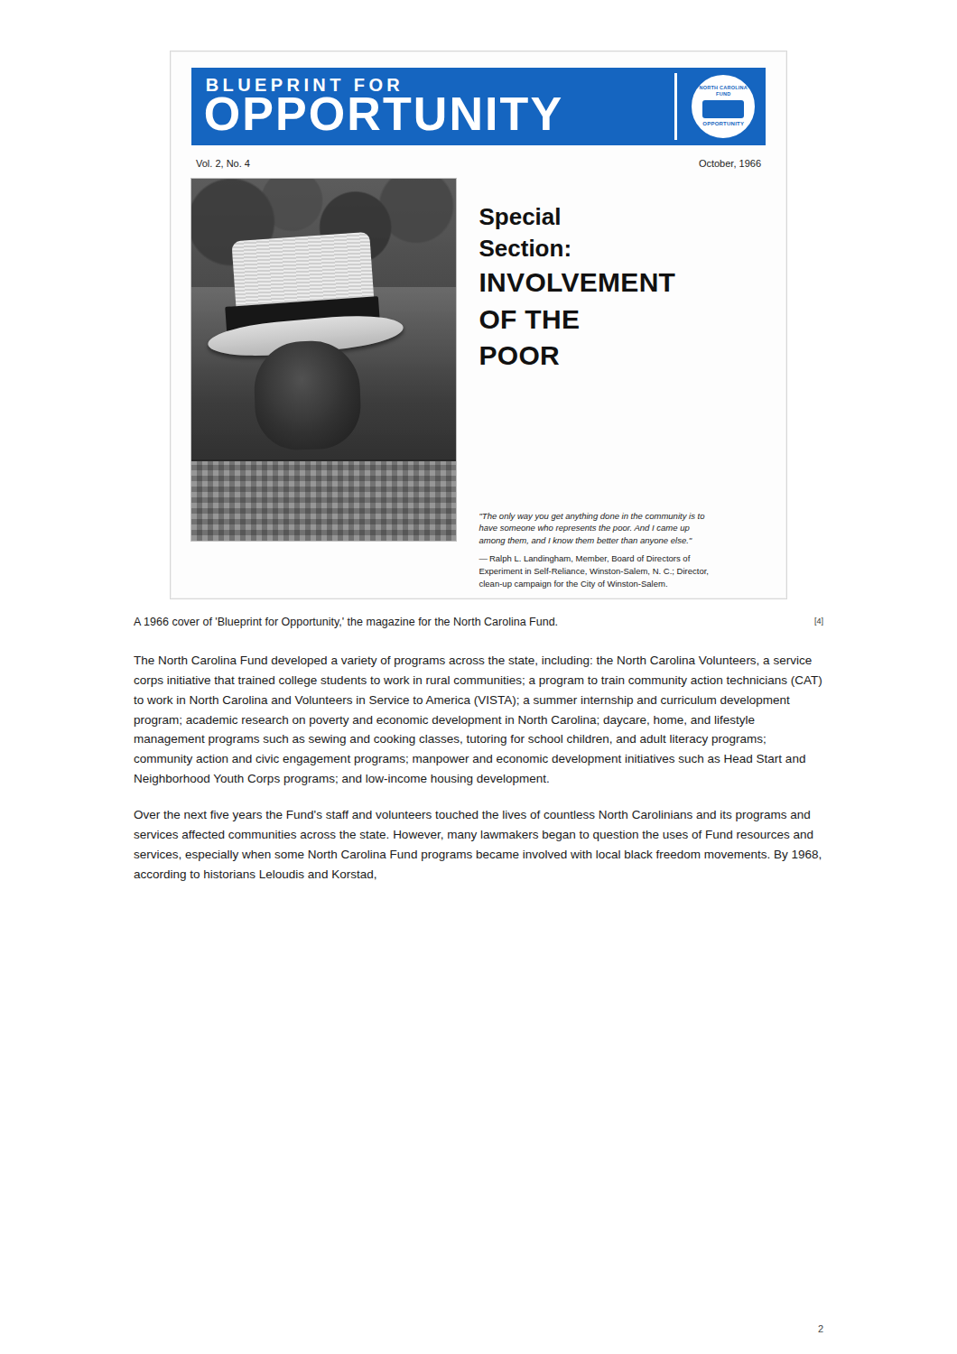BLUEPRINT FOR Opportunity
NORTH CAROLINA FUND OPPORTUNITY
Vol. 2, No. 4 October, 1966
Special Section: Involvement of the Poor
"The only way you get anything done in the community is to have someone who represents the poor. And I came up among them, and I know them better than anyone else." —Ralph L. Landingham, Member, Board of Directors of Experiment in Self-Reliance, Winston-Salem, N. C.; Director, clean-up campaign for the City of Winston-Salem.
A 1966 cover of 'Blueprint for Opportunity,' the magazine for the North Carolina Fund.
[4]
The North Carolina Fund developed a variety of programs across the state, including: the North Carolina Volunteers, a service corps initiative that trained college students to work in rural communities; a program to train community action technicians (CAT) to work in North Carolina and Volunteers in Service to America (VISTA); a summer internship and curriculum development program; academic research on poverty and economic development in North Carolina; daycare, home, and lifestyle management programs such as sewing and cooking classes, tutoring for school children, and adult literacy programs; community action and civic engagement programs; manpower and economic development initiatives such as Head Start and Neighborhood Youth Corps programs; and low-income housing development.
Over the next five years the Fund's staff and volunteers touched the lives of countless North Carolinians and its programs and services affected communities across the state. However, many lawmakers began to question the uses of Fund resources and services, especially when some North Carolina Fund programs became involved with local black freedom movements. By 1968, according to historians Leloudis and Korstad,
2